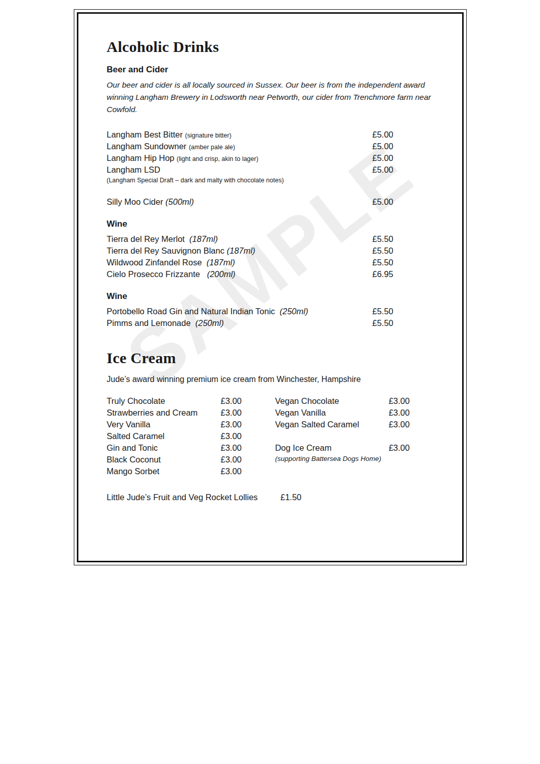SAMPLE
Alcoholic Drinks
Beer and Cider
Our beer and cider is all locally sourced in Sussex. Our beer is from the independent award winning Langham Brewery in Lodsworth near Petworth, our cider from Trenchmore farm near Cowfold.
| Langham Best Bitter (signature bitter) | £5.00 |
| Langham Sundowner (amber pale ale) | £5.00 |
| Langham Hip Hop (light and crisp, akin to lager) | £5.00 |
| Langham LSD | £5.00 |
| (Langham Special Draft – dark and malty with chocolate notes) | |
| Silly Moo Cider (500ml) | £5.00 |
Wine
| Tierra del Rey Merlot (187ml) | £5.50 |
| Tierra del Rey Sauvignon Blanc (187ml) | £5.50 |
| Wildwood Zinfandel Rose (187ml) | £5.50 |
| Cielo Prosecco Frizzante (200ml) | £6.95 |
Wine
| Portobello Road Gin and Natural Indian Tonic (250ml) | £5.50 |
| Pimms and Lemonade (250ml) | £5.50 |
Ice Cream
Jude’s award winning premium ice cream from Winchester, Hampshire
| Truly Chocolate | £3.00 | Vegan Chocolate | £3.00 |
| Strawberries and Cream | £3.00 | Vegan Vanilla | £3.00 |
| Very Vanilla | £3.00 | Vegan Salted Caramel | £3.00 |
| Salted Caramel | £3.00 | | |
| Gin and Tonic | £3.00 | Dog Ice Cream | £3.00 |
| Black Coconut | £3.00 | (supporting Battersea Dogs Home) |
| Mango Sorbet | £3.00 | | |
Little Jude’s Fruit and Veg Rocket Lollies £1.50